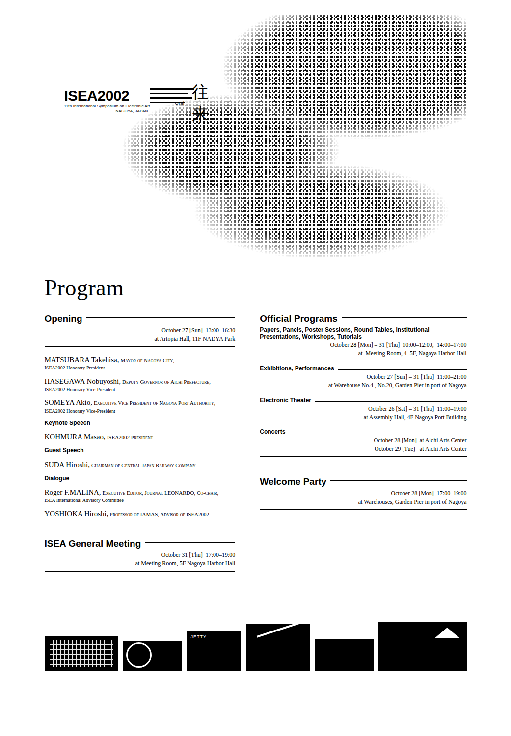ISEA2002
11th International Symposium on Electronic Art NAGOYA, JAPAN
往Oral 来
Program
Opening
October 27 [Sun] 13:00–16:30
at Artopia Hall, 11F NADYA Park
MATSUBARA Takehisa, Mayor of Nagoya City, ISEA2002 Honorary President
HASEGAWA Nobuyoshi, Deputy Governor of Aichi Prefecture, ISEA2002 Honorary Vice-President
SOMEYA Akio, Executive Vice President of Nagoya Port Authority, ISEA2002 Honorary Vice-President
Keynote Speech
KOHMURA Masao, ISEA2002 President
Guest Speech
SUDA Hiroshi, Chairman of Central Japan Railway Company
Dialogue
Roger F.MALINA, Executive Editor, Journal LEONARDO, Co-chair, ISEA International Advisory Committee
YOSHIOKA Hiroshi, Professor of IAMAS, Advisor of ISEA2002
ISEA General Meeting
October 31 [Thu] 17:00–19:00
at Meeting Room, 5F Nagoya Harbor Hall
Official Programs
Papers, Panels, Poster Sessions, Round Tables, Institutional Presentations, Workshops, Tutorials
October 28 [Mon] – 31 [Thu] 10:00–12:00, 14:00–17:00
at Meeting Room, 4–5F, Nagoya Harbor Hall
Exhibitions, Performances
October 27 [Sun] – 31 [Thu] 11:00–21:00
at Warehouse No.4 , No.20, Garden Pier in port of Nagoya
Electronic Theater
October 26 [Sat] – 31 [Thu] 11:00–19:00
at Assembly Hall, 4F Nagoya Port Building
Concerts
October 28 [Mon] at Aichi Arts Center
October 29 [Tue] at Aichi Arts Center
Welcome Party
October 28 [Mon] 17:00–19:00
at Warehouses, Garden Pier in port of Nagoya